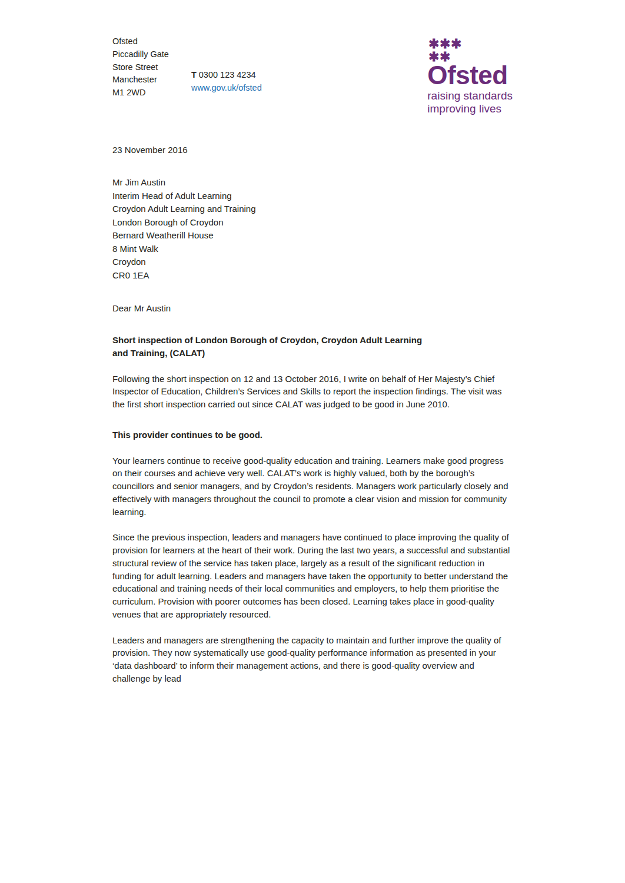Ofsted
Piccadilly Gate
Store Street
Manchester
M1 2WD
T 0300 123 4234
www.gov.uk/ofsted
✱✱✱
✱✱
Ofsted
raising standards
improving lives
23 November 2016
Mr Jim Austin
Interim Head of Adult Learning
Croydon Adult Learning and Training
London Borough of Croydon
Bernard Weatherill House
8 Mint Walk
Croydon
CR0 1EA
Dear Mr Austin
Short inspection of London Borough of Croydon, Croydon Adult Learning
and Training, (CALAT)
Following the short inspection on 12 and 13 October 2016, I write on behalf of Her Majesty’s Chief Inspector of Education, Children’s Services and Skills to report the inspection findings. The visit was the first short inspection carried out since CALAT was judged to be good in June 2010.
This provider continues to be good.
Your learners continue to receive good-quality education and training. Learners make good progress on their courses and achieve very well. CALAT’s work is highly valued, both by the borough’s councillors and senior managers, and by Croydon’s residents. Managers work particularly closely and effectively with managers throughout the council to promote a clear vision and mission for community learning.
Since the previous inspection, leaders and managers have continued to place improving the quality of provision for learners at the heart of their work. During the last two years, a successful and substantial structural review of the service has taken place, largely as a result of the significant reduction in funding for adult learning. Leaders and managers have taken the opportunity to better understand the educational and training needs of their local communities and employers, to help them prioritise the curriculum. Provision with poorer outcomes has been closed. Learning takes place in good-quality venues that are appropriately resourced.
Leaders and managers are strengthening the capacity to maintain and further improve the quality of provision. They now systematically use good-quality performance information as presented in your ‘data dashboard’ to inform their management actions, and there is good-quality overview and challenge by lead